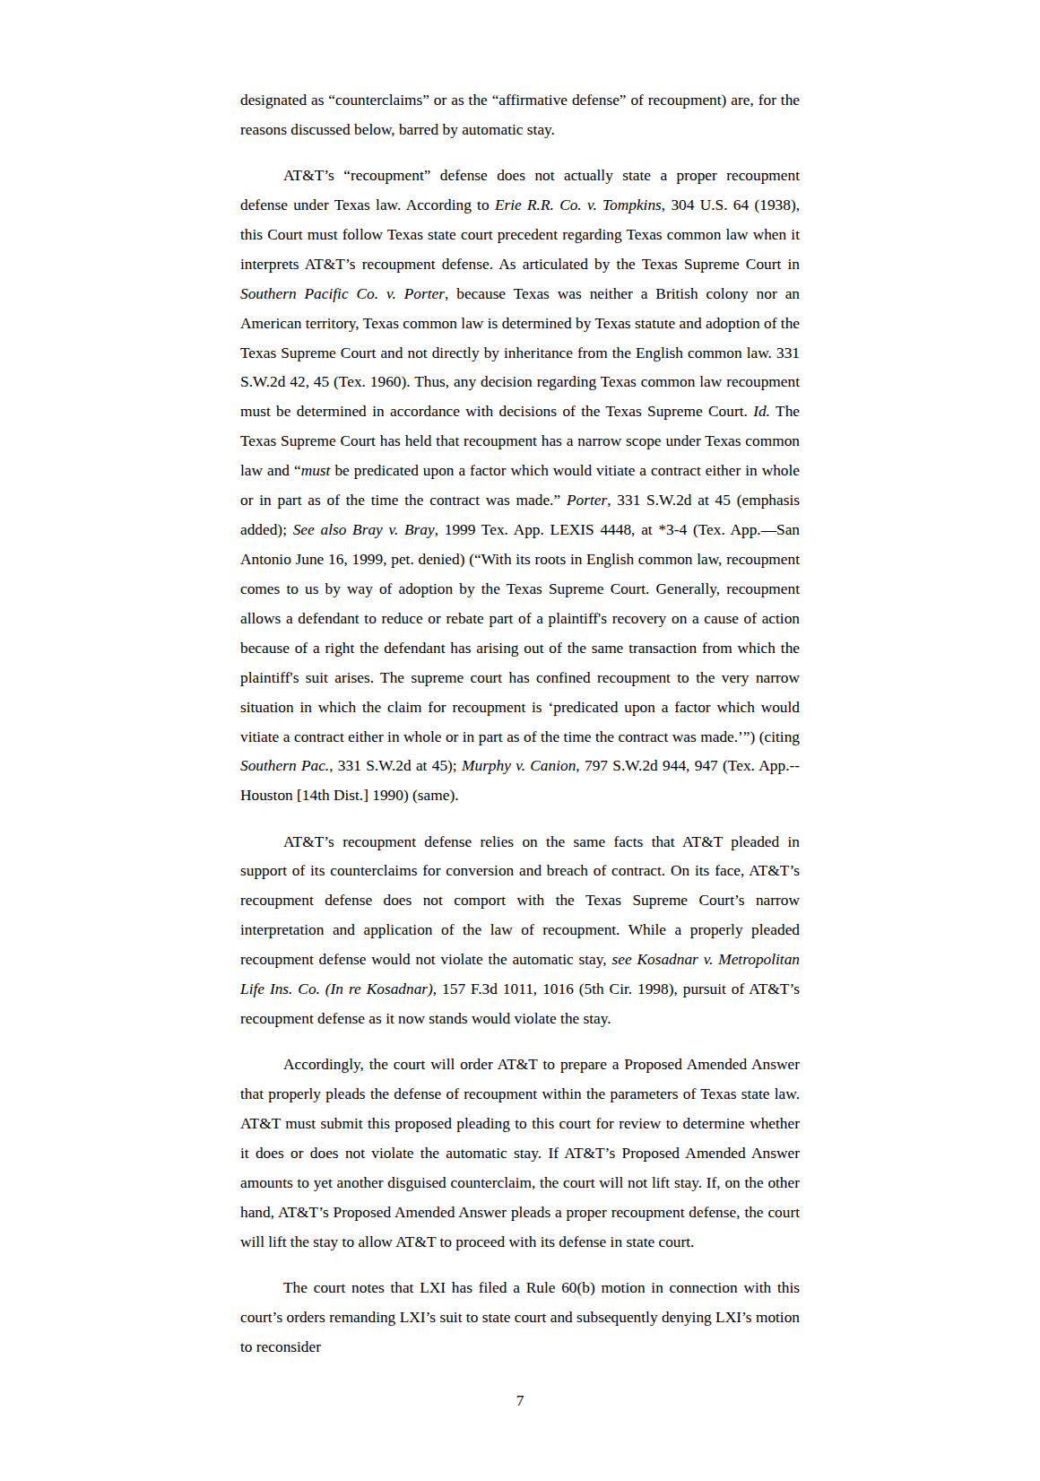designated as “counterclaims” or as the “affirmative defense” of recoupment) are, for the reasons discussed below, barred by automatic stay.
AT&T’s “recoupment” defense does not actually state a proper recoupment defense under Texas law. According to Erie R.R. Co. v. Tompkins, 304 U.S. 64 (1938), this Court must follow Texas state court precedent regarding Texas common law when it interprets AT&T’s recoupment defense. As articulated by the Texas Supreme Court in Southern Pacific Co. v. Porter, because Texas was neither a British colony nor an American territory, Texas common law is determined by Texas statute and adoption of the Texas Supreme Court and not directly by inheritance from the English common law. 331 S.W.2d 42, 45 (Tex. 1960). Thus, any decision regarding Texas common law recoupment must be determined in accordance with decisions of the Texas Supreme Court. Id. The Texas Supreme Court has held that recoupment has a narrow scope under Texas common law and “must be predicated upon a factor which would vitiate a contract either in whole or in part as of the time the contract was made.” Porter, 331 S.W.2d at 45 (emphasis added); See also Bray v. Bray, 1999 Tex. App. LEXIS 4448, at *3-4 (Tex. App.—San Antonio June 16, 1999, pet. denied) (“With its roots in English common law, recoupment comes to us by way of adoption by the Texas Supreme Court. Generally, recoupment allows a defendant to reduce or rebate part of a plaintiff's recovery on a cause of action because of a right the defendant has arising out of the same transaction from which the plaintiff's suit arises. The supreme court has confined recoupment to the very narrow situation in which the claim for recoupment is ‘predicated upon a factor which would vitiate a contract either in whole or in part as of the time the contract was made.’”) (citing Southern Pac., 331 S.W.2d at 45); Murphy v. Canion, 797 S.W.2d 944, 947 (Tex. App.--Houston [14th Dist.] 1990) (same).
AT&T’s recoupment defense relies on the same facts that AT&T pleaded in support of its counterclaims for conversion and breach of contract. On its face, AT&T’s recoupment defense does not comport with the Texas Supreme Court’s narrow interpretation and application of the law of recoupment. While a properly pleaded recoupment defense would not violate the automatic stay, see Kosadnar v. Metropolitan Life Ins. Co. (In re Kosadnar), 157 F.3d 1011, 1016 (5th Cir. 1998), pursuit of AT&T’s recoupment defense as it now stands would violate the stay.
Accordingly, the court will order AT&T to prepare a Proposed Amended Answer that properly pleads the defense of recoupment within the parameters of Texas state law. AT&T must submit this proposed pleading to this court for review to determine whether it does or does not violate the automatic stay. If AT&T’s Proposed Amended Answer amounts to yet another disguised counterclaim, the court will not lift stay. If, on the other hand, AT&T’s Proposed Amended Answer pleads a proper recoupment defense, the court will lift the stay to allow AT&T to proceed with its defense in state court.
The court notes that LXI has filed a Rule 60(b) motion in connection with this court’s orders remanding LXI’s suit to state court and subsequently denying LXI’s motion to reconsider
7